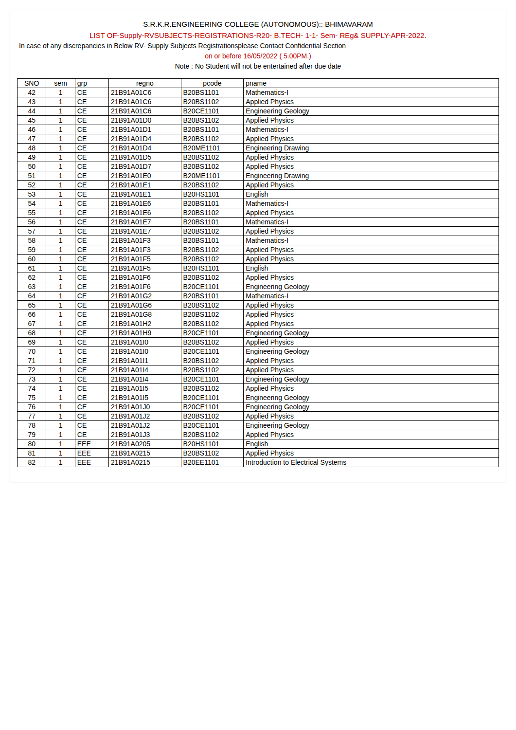S.R.K.R.ENGINEERING COLLEGE (AUTONOMOUS):: BHIMAVARAM
LIST OF-Supply-RVSUBJECTS-REGISTRATIONS-R20- B.TECH- 1-1- Sem- REg& SUPPLY-APR-2022.
In case of any discrepancies in Below RV- Supply Subjects Registrationsplease Contact Confidential Section
on or before 16/05/2022 ( 5.00PM.)
Note : No Student will not be entertained after due date
| SNO | sem | grp | regno | pcode | pname |
| --- | --- | --- | --- | --- | --- |
| 42 | 1 | CE | 21B91A01C6 | B20BS1101 | Mathematics-I |
| 43 | 1 | CE | 21B91A01C6 | B20BS1102 | Applied Physics |
| 44 | 1 | CE | 21B91A01C6 | B20CE1101 | Engineering Geology |
| 45 | 1 | CE | 21B91A01D0 | B20BS1102 | Applied Physics |
| 46 | 1 | CE | 21B91A01D1 | B20BS1101 | Mathematics-I |
| 47 | 1 | CE | 21B91A01D4 | B20BS1102 | Applied Physics |
| 48 | 1 | CE | 21B91A01D4 | B20ME1101 | Engineering Drawing |
| 49 | 1 | CE | 21B91A01D5 | B20BS1102 | Applied Physics |
| 50 | 1 | CE | 21B91A01D7 | B20BS1102 | Applied Physics |
| 51 | 1 | CE | 21B91A01E0 | B20ME1101 | Engineering Drawing |
| 52 | 1 | CE | 21B91A01E1 | B20BS1102 | Applied Physics |
| 53 | 1 | CE | 21B91A01E1 | B20HS1101 | English |
| 54 | 1 | CE | 21B91A01E6 | B20BS1101 | Mathematics-I |
| 55 | 1 | CE | 21B91A01E6 | B20BS1102 | Applied Physics |
| 56 | 1 | CE | 21B91A01E7 | B20BS1101 | Mathematics-I |
| 57 | 1 | CE | 21B91A01E7 | B20BS1102 | Applied Physics |
| 58 | 1 | CE | 21B91A01F3 | B20BS1101 | Mathematics-I |
| 59 | 1 | CE | 21B91A01F3 | B20BS1102 | Applied Physics |
| 60 | 1 | CE | 21B91A01F5 | B20BS1102 | Applied Physics |
| 61 | 1 | CE | 21B91A01F5 | B20HS1101 | English |
| 62 | 1 | CE | 21B91A01F6 | B20BS1102 | Applied Physics |
| 63 | 1 | CE | 21B91A01F6 | B20CE1101 | Engineering Geology |
| 64 | 1 | CE | 21B91A01G2 | B20BS1101 | Mathematics-I |
| 65 | 1 | CE | 21B91A01G6 | B20BS1102 | Applied Physics |
| 66 | 1 | CE | 21B91A01G8 | B20BS1102 | Applied Physics |
| 67 | 1 | CE | 21B91A01H2 | B20BS1102 | Applied Physics |
| 68 | 1 | CE | 21B91A01H9 | B20CE1101 | Engineering Geology |
| 69 | 1 | CE | 21B91A01I0 | B20BS1102 | Applied Physics |
| 70 | 1 | CE | 21B91A01I0 | B20CE1101 | Engineering Geology |
| 71 | 1 | CE | 21B91A01I1 | B20BS1102 | Applied Physics |
| 72 | 1 | CE | 21B91A01I4 | B20BS1102 | Applied Physics |
| 73 | 1 | CE | 21B91A01I4 | B20CE1101 | Engineering Geology |
| 74 | 1 | CE | 21B91A01I5 | B20BS1102 | Applied Physics |
| 75 | 1 | CE | 21B91A01I5 | B20CE1101 | Engineering Geology |
| 76 | 1 | CE | 21B91A01J0 | B20CE1101 | Engineering Geology |
| 77 | 1 | CE | 21B91A01J2 | B20BS1102 | Applied Physics |
| 78 | 1 | CE | 21B91A01J2 | B20CE1101 | Engineering Geology |
| 79 | 1 | CE | 21B91A01J3 | B20BS1102 | Applied Physics |
| 80 | 1 | EEE | 21B91A0205 | B20HS1101 | English |
| 81 | 1 | EEE | 21B91A0215 | B20BS1102 | Applied Physics |
| 82 | 1 | EEE | 21B91A0215 | B20EE1101 | Introduction to Electrical Systems |